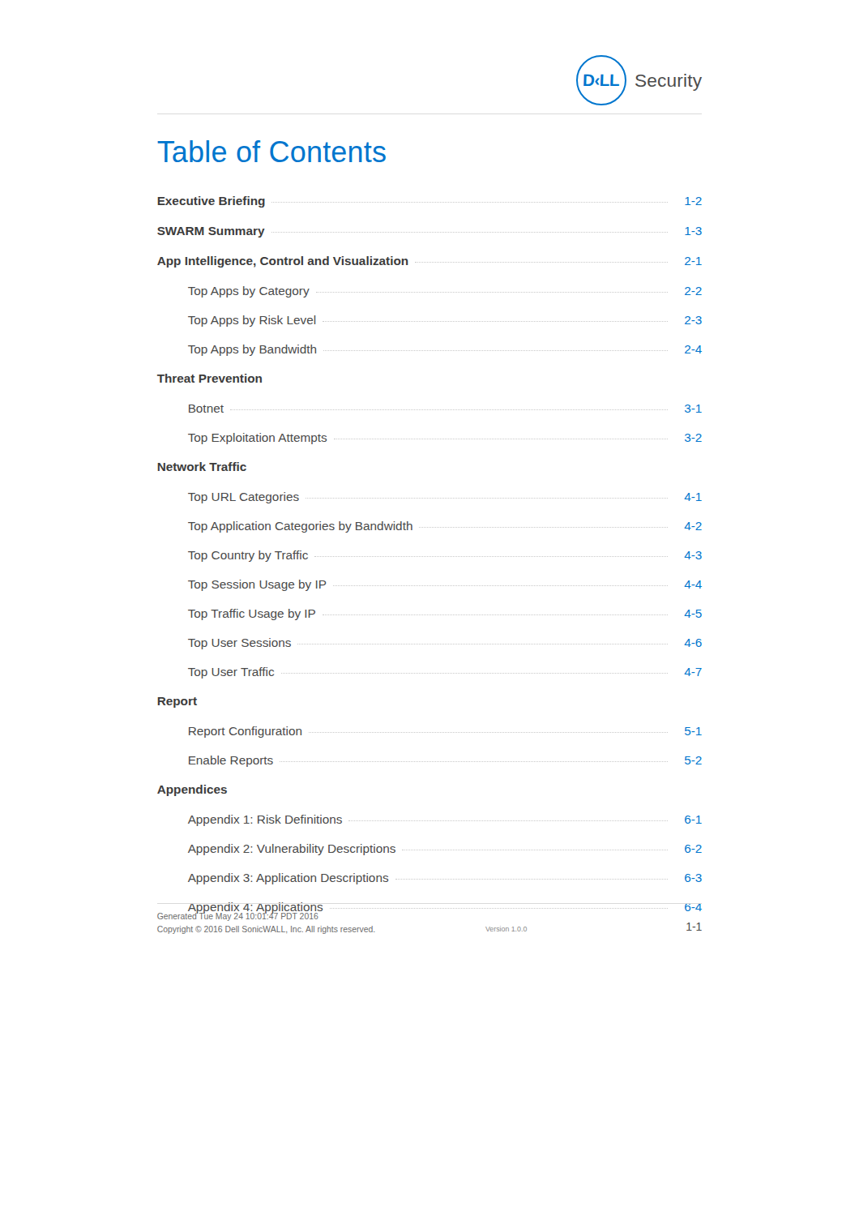D‹LL
Security
Table of Contents
Executive Briefing 1-2
SWARM Summary 1-3
App Intelligence, Control and Visualization 2-1
Top Apps by Category 2-2
Top Apps by Risk Level 2-3
Top Apps by Bandwidth 2-4
Threat Prevention 0-0
Botnet 3-1
Top Exploitation Attempts 3-2
Network Traffic 0-0
Top URL Categories 4-1
Top Application Categories by Bandwidth 4-2
Top Country by Traffic 4-3
Top Session Usage by IP 4-4
Top Traffic Usage by IP 4-5
Top User Sessions 4-6
Top User Traffic 4-7
Report 0-0
Report Configuration 5-1
Enable Reports 5-2
Appendices 0-0
Appendix 1: Risk Definitions 6-1
Appendix 2: Vulnerability Descriptions 6-2
Appendix 3: Application Descriptions 6-3
Appendix 4: Applications 6-4
Generated Tue May 24 10:01:47 PDT 2016
Copyright © 2016 Dell SonicWALL, Inc. All rights reserved.
Version 1.0.0
1-1